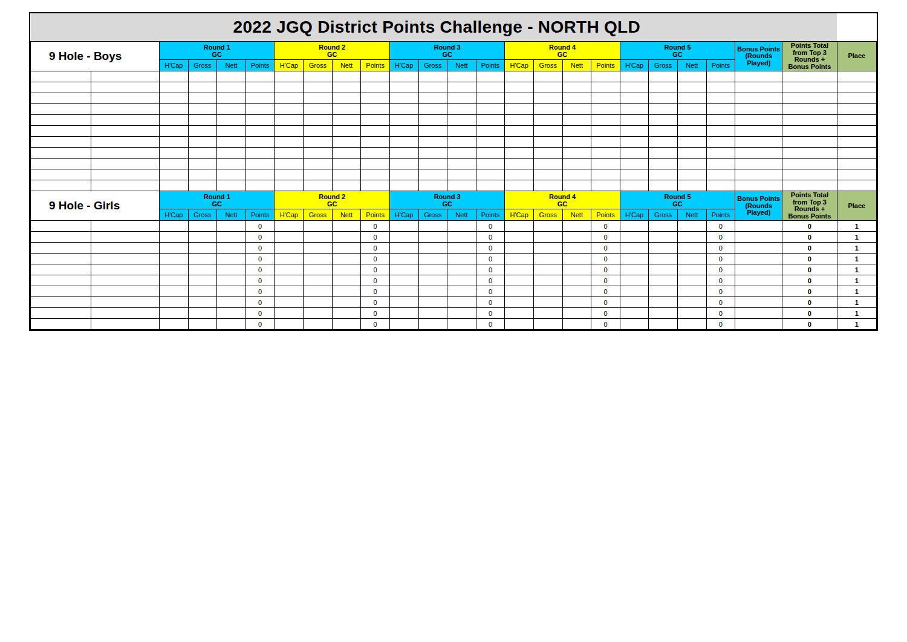| | 2022 JGQ District Points Challenge - NORTH QLD | |
| 9 Hole - Boys | Round 1 GC | Round 2 GC | Round 3 GC | Round 4 GC | Round 5 GC | Bonus Points (Rounds Played) | Points Total from Top 3 Rounds + Bonus Points | Place |
| H'Cap | Gross | Nett | Points | H'Cap | Gross | Nett | Points | H'Cap | Gross | Nett | Points | H'Cap | Gross | Nett | Points | H'Cap | Gross | Nett | Points |
| 9 Hole - Girls | Round 1 GC | Round 2 GC | Round 3 GC | Round 4 GC | Round 5 GC | Bonus Points (Rounds Played) | Points Total from Top 3 Rounds + Bonus Points | Place |
| H'Cap | Gross | Nett | Points | H'Cap | Gross | Nett | Points | H'Cap | Gross | Nett | Points | H'Cap | Gross | Nett | Points | H'Cap | Gross | Nett | Points |
| | | | | | 0 | | | | 0 | | | | 0 | | | | 0 | | | | 0 | | 0 | 1 |
| | | | | | 0 | | | | 0 | | | | 0 | | | | 0 | | | | 0 | | 0 | 1 |
| | | | | | 0 | | | | 0 | | | | 0 | | | | 0 | | | | 0 | | 0 | 1 |
| | | | | | 0 | | | | 0 | | | | 0 | | | | 0 | | | | 0 | | 0 | 1 |
| | | | | | 0 | | | | 0 | | | | 0 | | | | 0 | | | | 0 | | 0 | 1 |
| | | | | | 0 | | | | 0 | | | | 0 | | | | 0 | | | | 0 | | 0 | 1 |
| | | | | | 0 | | | | 0 | | | | 0 | | | | 0 | | | | 0 | | 0 | 1 |
| | | | | | 0 | | | | 0 | | | | 0 | | | | 0 | | | | 0 | | 0 | 1 |
| | | | | | 0 | | | | 0 | | | | 0 | | | | 0 | | | | 0 | | 0 | 1 |
| | | | | | 0 | | | | 0 | | | | 0 | | | | 0 | | | | 0 | | 0 | 1 |